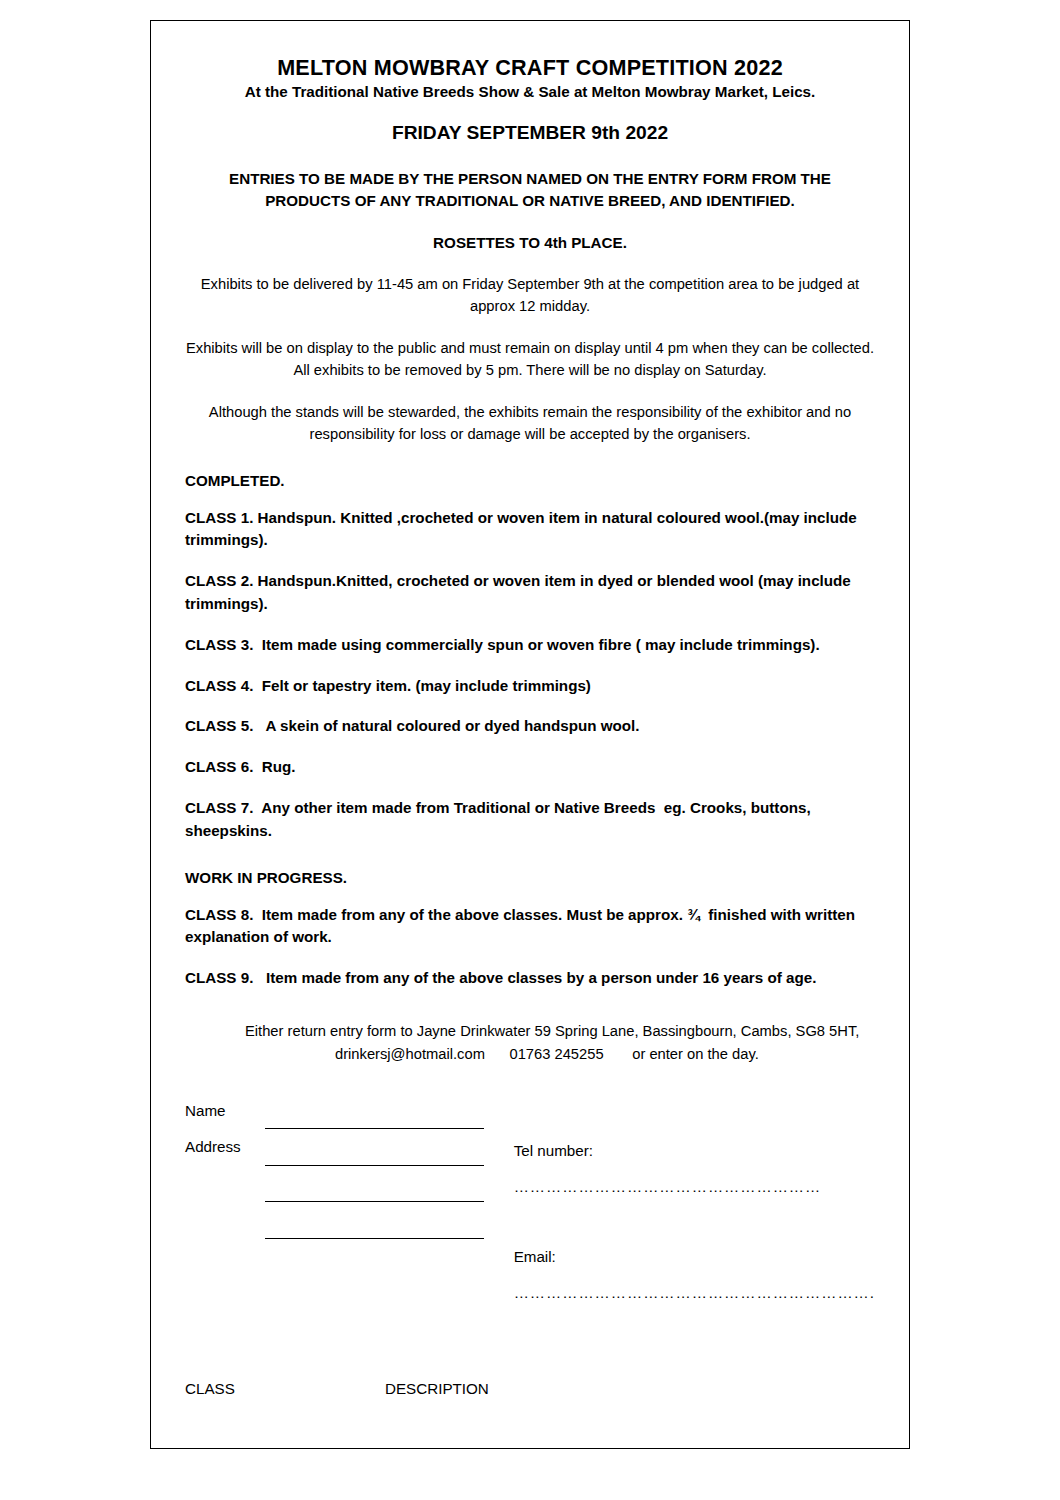MELTON MOWBRAY CRAFT COMPETITION 2022
At the Traditional Native Breeds Show & Sale at Melton Mowbray Market, Leics.
FRIDAY SEPTEMBER 9th 2022
ENTRIES TO BE MADE BY THE PERSON NAMED ON THE ENTRY FORM FROM THE PRODUCTS OF ANY TRADITIONAL OR NATIVE BREED, AND IDENTIFIED.
ROSETTES TO 4th PLACE.
Exhibits to be delivered by 11-45 am on Friday September 9th at the competition area to be judged at approx 12 midday.
Exhibits will be on display to the public and must remain on display until 4 pm when they can be collected. All exhibits to be removed by 5 pm. There will be no display on Saturday.
Although the stands will be stewarded, the exhibits remain the responsibility of the exhibitor and no responsibility for loss or damage will be accepted by the organisers.
COMPLETED.
CLASS 1. Handspun. Knitted ,crocheted or woven item in natural coloured wool.(may include trimmings).
CLASS 2. Handspun.Knitted, crocheted or woven item in dyed or blended wool (may include trimmings).
CLASS 3. Item made using commercially spun or woven fibre ( may include trimmings).
CLASS 4. Felt or tapestry item. (may include trimmings)
CLASS 5. A skein of natural coloured or dyed handspun wool.
CLASS 6. Rug.
CLASS 7. Any other item made from Traditional or Native Breeds eg. Crooks, buttons, sheepskins.
WORK IN PROGRESS.
CLASS 8. Item made from any of the above classes. Must be approx. ¾ finished with written explanation of work.
CLASS 9. Item made from any of the above classes by a person under 16 years of age.
Either return entry form to Jayne Drinkwater 59 Spring Lane, Bassingbourn, Cambs, SG8 5HT,
drinkersj@hotmail.com 01763 245255 or enter on the day.
Name
Address
Tel number: …………………………………………………
Email: ………………………………………………………….
CLASS DESCRIPTION